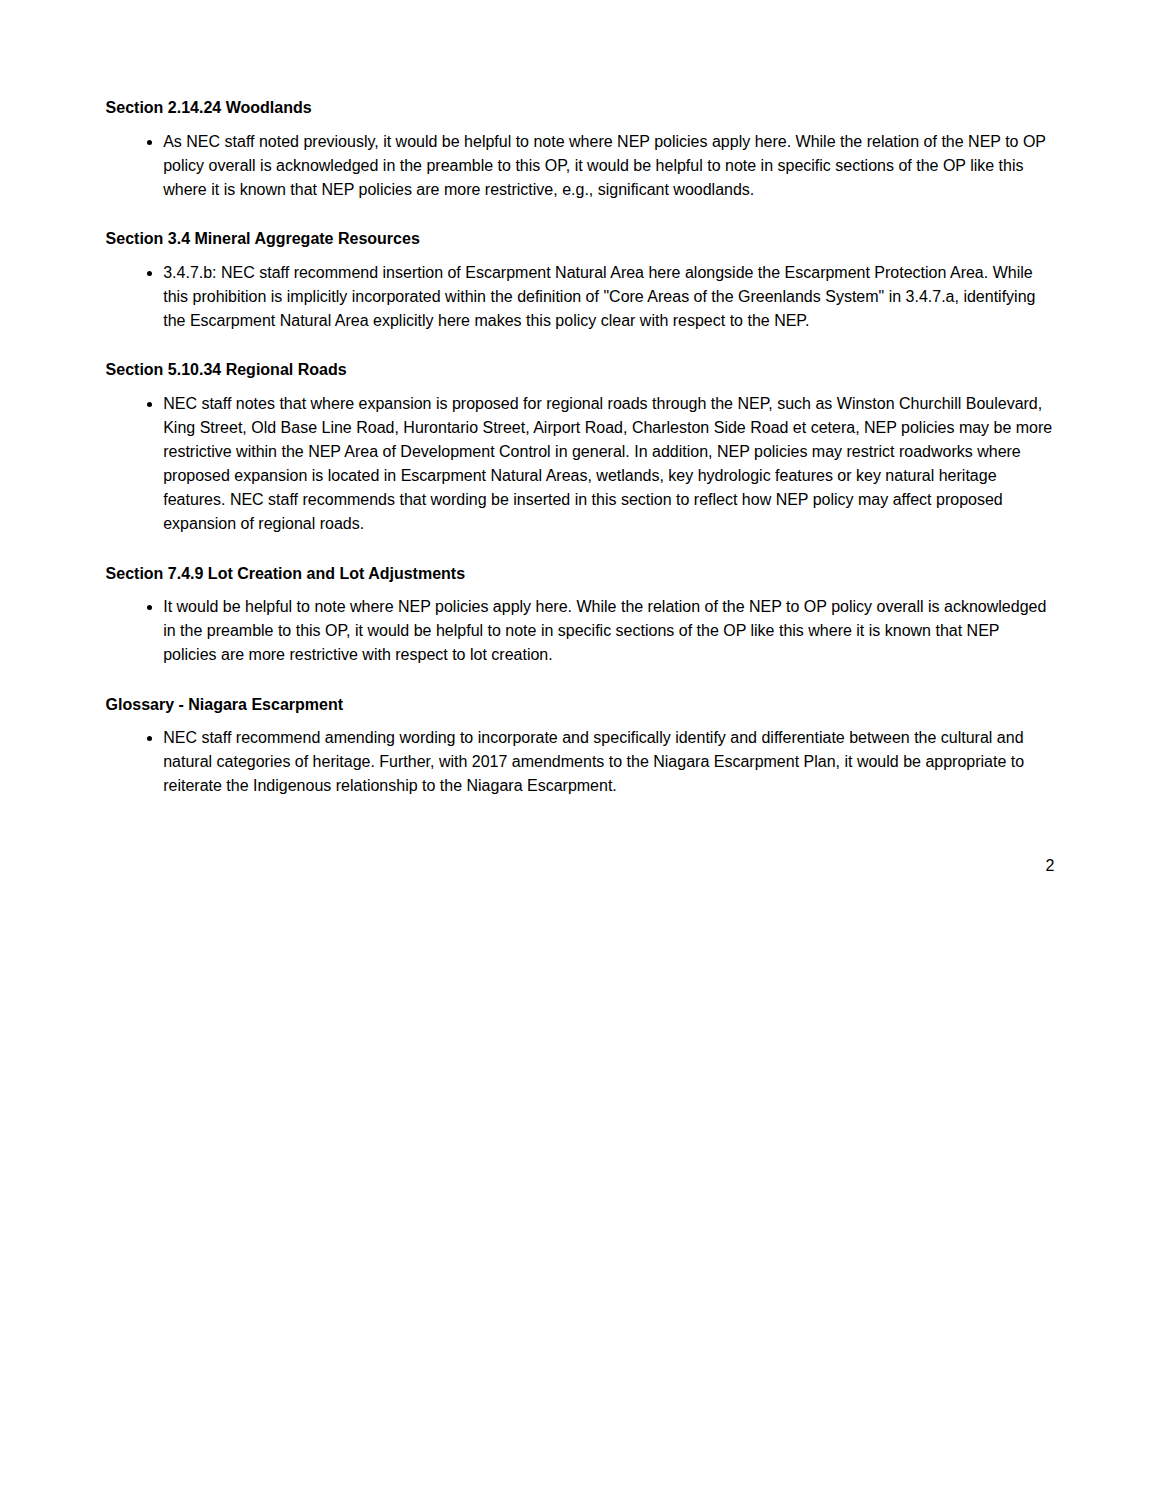Section 2.14.24 Woodlands
As NEC staff noted previously, it would be helpful to note where NEP policies apply here. While the relation of the NEP to OP policy overall is acknowledged in the preamble to this OP, it would be helpful to note in specific sections of the OP like this where it is known that NEP policies are more restrictive, e.g., significant woodlands.
Section 3.4 Mineral Aggregate Resources
3.4.7.b: NEC staff recommend insertion of Escarpment Natural Area here alongside the Escarpment Protection Area. While this prohibition is implicitly incorporated within the definition of "Core Areas of the Greenlands System" in 3.4.7.a, identifying the Escarpment Natural Area explicitly here makes this policy clear with respect to the NEP.
Section 5.10.34 Regional Roads
NEC staff notes that where expansion is proposed for regional roads through the NEP, such as Winston Churchill Boulevard, King Street, Old Base Line Road, Hurontario Street, Airport Road, Charleston Side Road et cetera, NEP policies may be more restrictive within the NEP Area of Development Control in general. In addition, NEP policies may restrict roadworks where proposed expansion is located in Escarpment Natural Areas, wetlands, key hydrologic features or key natural heritage features. NEC staff recommends that wording be inserted in this section to reflect how NEP policy may affect proposed expansion of regional roads.
Section 7.4.9 Lot Creation and Lot Adjustments
It would be helpful to note where NEP policies apply here. While the relation of the NEP to OP policy overall is acknowledged in the preamble to this OP, it would be helpful to note in specific sections of the OP like this where it is known that NEP policies are more restrictive with respect to lot creation.
Glossary - Niagara Escarpment
NEC staff recommend amending wording to incorporate and specifically identify and differentiate between the cultural and natural categories of heritage. Further, with 2017 amendments to the Niagara Escarpment Plan, it would be appropriate to reiterate the Indigenous relationship to the Niagara Escarpment.
2